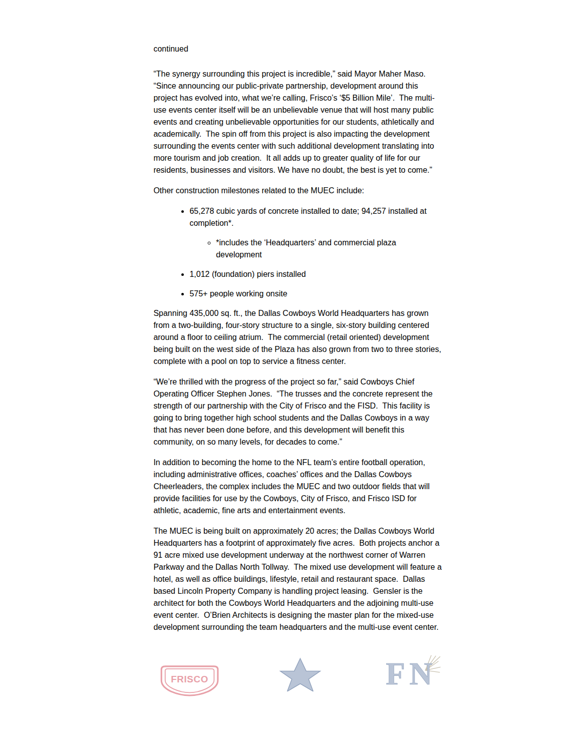continued
“The synergy surrounding this project is incredible,” said Mayor Maher Maso. “Since announcing our public-private partnership, development around this project has evolved into, what we’re calling, Frisco’s ‘$5 Billion Mile’. The multi-use events center itself will be an unbelievable venue that will host many public events and creating unbelievable opportunities for our students, athletically and academically. The spin off from this project is also impacting the development surrounding the events center with such additional development translating into more tourism and job creation. It all adds up to greater quality of life for our residents, businesses and visitors. We have no doubt, the best is yet to come.”
Other construction milestones related to the MUEC include:
65,278 cubic yards of concrete installed to date; 94,257 installed at completion*.
*includes the ‘Headquarters’ and commercial plaza development
1,012 (foundation) piers installed
575+ people working onsite
Spanning 435,000 sq. ft., the Dallas Cowboys World Headquarters has grown from a two-building, four-story structure to a single, six-story building centered around a floor to ceiling atrium. The commercial (retail oriented) development being built on the west side of the Plaza has also grown from two to three stories, complete with a pool on top to service a fitness center.
“We’re thrilled with the progress of the project so far,” said Cowboys Chief Operating Officer Stephen Jones. “The trusses and the concrete represent the strength of our partnership with the City of Frisco and the FISD. This facility is going to bring together high school students and the Dallas Cowboys in a way that has never been done before, and this development will benefit this community, on so many levels, for decades to come.”
In addition to becoming the home to the NFL team’s entire football operation, including administrative offices, coaches’ offices and the Dallas Cowboys Cheerleaders, the complex includes the MUEC and two outdoor fields that will provide facilities for use by the Cowboys, City of Frisco, and Frisco ISD for athletic, academic, fine arts and entertainment events.
The MUEC is being built on approximately 20 acres; the Dallas Cowboys World Headquarters has a footprint of approximately five acres. Both projects anchor a 91 acre mixed use development underway at the northwest corner of Warren Parkway and the Dallas North Tollway. The mixed use development will feature a hotel, as well as office buildings, lifestyle, retail and restaurant space. Dallas based Lincoln Property Company is handling project leasing. Gensler is the architect for both the Cowboys World Headquarters and the adjoining multi-use event center. O’Brien Architects is designing the master plan for the mixed-use development surrounding the team headquarters and the multi-use event center.
FRISCO
F N